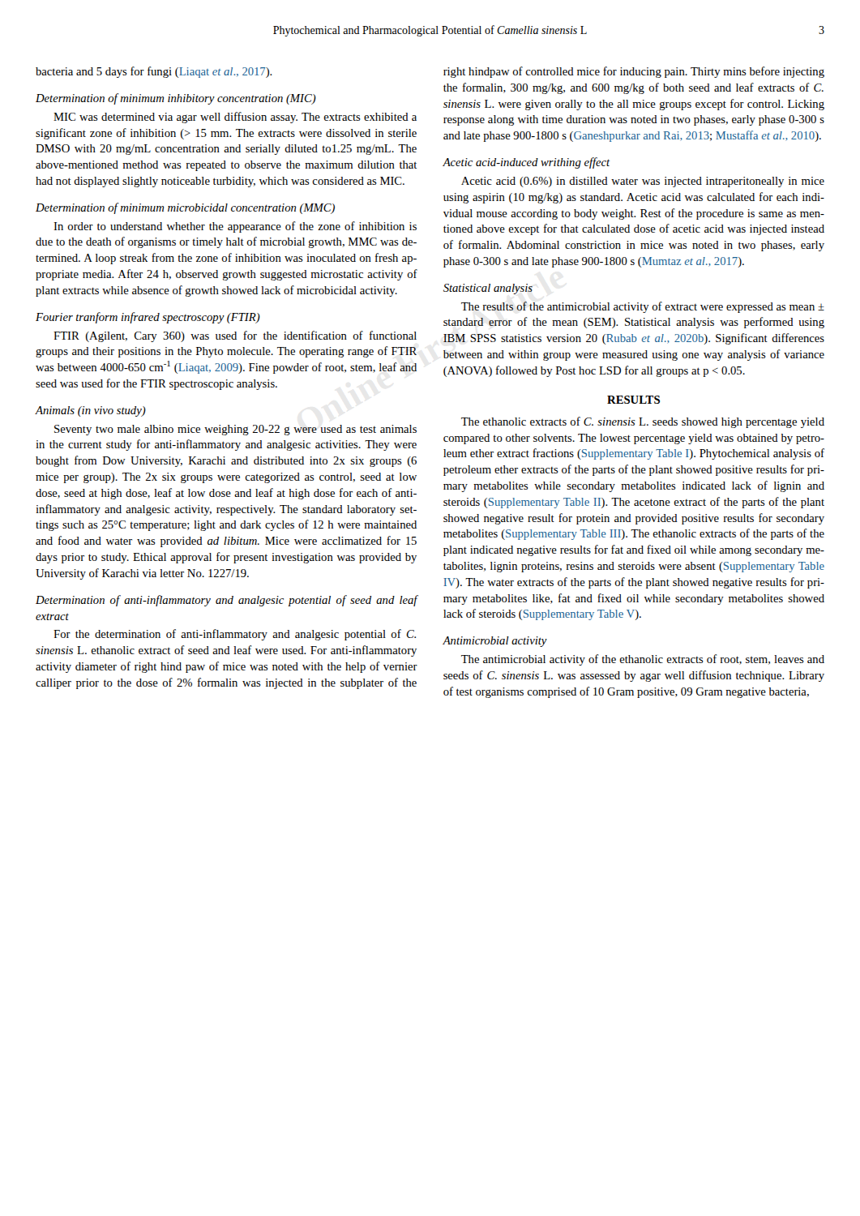Phytochemical and Pharmacological Potential of Camellia sinensis L 3
Online First Article
bacteria and 5 days for fungi (Liaqat et al., 2017).
Determination of minimum inhibitory concentration (MIC)
MIC was determined via agar well diffusion assay. The extracts exhibited a significant zone of inhibition (> 15 mm. The extracts were dissolved in sterile DMSO with 20 mg/mL concentration and serially diluted to1.25 mg/mL. The above-mentioned method was repeated to observe the maximum dilution that had not displayed slightly noticeable turbidity, which was considered as MIC.
Determination of minimum microbicidal concentration (MMC)
In order to understand whether the appearance of the zone of inhibition is due to the death of organisms or timely halt of microbial growth, MMC was determined. A loop streak from the zone of inhibition was inoculated on fresh appropriate media. After 24 h, observed growth suggested microstatic activity of plant extracts while absence of growth showed lack of microbicidal activity.
Fourier tranform infrared spectroscopy (FTIR)
FTIR (Agilent, Cary 360) was used for the identification of functional groups and their positions in the Phyto molecule. The operating range of FTIR was between 4000-650 cm-1 (Liaqat, 2009). Fine powder of root, stem, leaf and seed was used for the FTIR spectroscopic analysis.
Animals (in vivo study)
Seventy two male albino mice weighing 20-22 g were used as test animals in the current study for anti-inflammatory and analgesic activities. They were bought from Dow University, Karachi and distributed into 2x six groups (6 mice per group). The 2x six groups were categorized as control, seed at low dose, seed at high dose, leaf at low dose and leaf at high dose for each of anti-inflammatory and analgesic activity, respectively. The standard laboratory settings such as 25°C temperature; light and dark cycles of 12 h were maintained and food and water was provided ad libitum. Mice were acclimatized for 15 days prior to study. Ethical approval for present investigation was provided by University of Karachi via letter No. 1227/19.
Determination of anti-inflammatory and analgesic potential of seed and leaf extract
For the determination of anti-inflammatory and analgesic potential of C. sinensis L. ethanolic extract of seed and leaf were used. For anti-inflammatory activity diameter of right hind paw of mice was noted with the help of vernier calliper prior to the dose of 2% formalin was injected in the subplater of the right hindpaw of controlled mice for inducing pain. Thirty mins before injecting the formalin, 300 mg/kg, and 600 mg/kg of both seed and leaf extracts of C. sinensis L. were given orally to the all mice groups except for control. Licking response along with time duration was noted in two phases, early phase 0-300 s and late phase 900-1800 s (Ganeshpurkar and Rai, 2013; Mustaffa et al., 2010).
Acetic acid-induced writhing effect
Acetic acid (0.6%) in distilled water was injected intraperitoneally in mice using aspirin (10 mg/kg) as standard. Acetic acid was calculated for each individual mouse according to body weight. Rest of the procedure is same as mentioned above except for that calculated dose of acetic acid was injected instead of formalin. Abdominal constriction in mice was noted in two phases, early phase 0-300 s and late phase 900-1800 s (Mumtaz et al., 2017).
Statistical analysis
The results of the antimicrobial activity of extract were expressed as mean ± standard error of the mean (SEM). Statistical analysis was performed using IBM SPSS statistics version 20 (Rubab et al., 2020b). Significant differences between and within group were measured using one way analysis of variance (ANOVA) followed by Post hoc LSD for all groups at p < 0.05.
RESULTS
The ethanolic extracts of C. sinensis L. seeds showed high percentage yield compared to other solvents. The lowest percentage yield was obtained by petroleum ether extract fractions (Supplementary Table I). Phytochemical analysis of petroleum ether extracts of the parts of the plant showed positive results for primary metabolites while secondary metabolites indicated lack of lignin and steroids (Supplementary Table II). The acetone extract of the parts of the plant showed negative result for protein and provided positive results for secondary metabolites (Supplementary Table III). The ethanolic extracts of the parts of the plant indicated negative results for fat and fixed oil while among secondary metabolites, lignin proteins, resins and steroids were absent (Supplementary Table IV). The water extracts of the parts of the plant showed negative results for primary metabolites like, fat and fixed oil while secondary metabolites showed lack of steroids (Supplementary Table V).
Antimicrobial activity
The antimicrobial activity of the ethanolic extracts of root, stem, leaves and seeds of C. sinensis L. was assessed by agar well diffusion technique. Library of test organisms comprised of 10 Gram positive, 09 Gram negative bacteria,